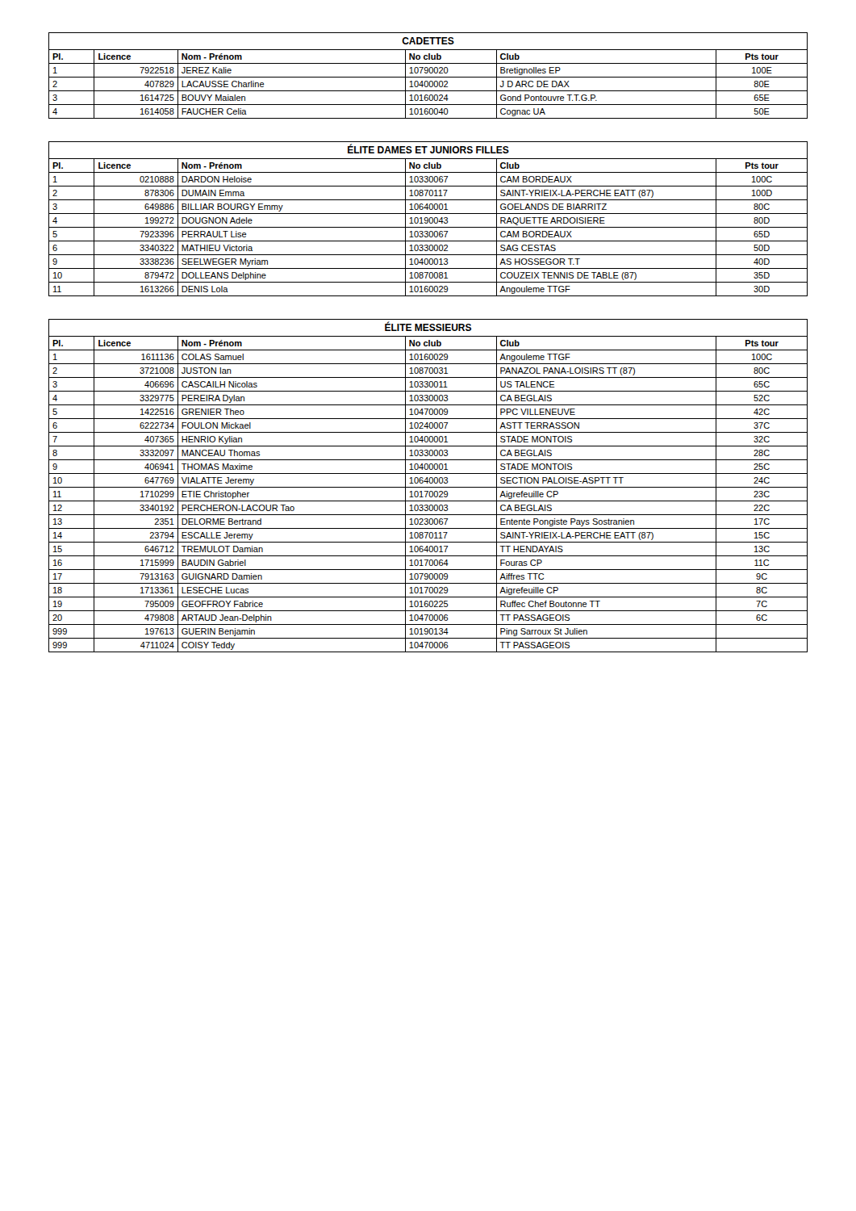CADETTES
| Pl. | Licence | Nom - Prénom | No club | Club | Pts tour |
| --- | --- | --- | --- | --- | --- |
| 1 | 7922518 | JEREZ Kalie | 10790020 | Bretignolles EP | 100E |
| 2 | 407829 | LACAUSSE Charline | 10400002 | J D ARC DE DAX | 80E |
| 3 | 1614725 | BOUVY Maialen | 10160024 | Gond Pontouvre T.T.G.P. | 65E |
| 4 | 1614058 | FAUCHER Celia | 10160040 | Cognac UA | 50E |
ÉLITE DAMES ET JUNIORS FILLES
| Pl. | Licence | Nom - Prénom | No club | Club | Pts tour |
| --- | --- | --- | --- | --- | --- |
| 1 | 0210888 | DARDON Heloise | 10330067 | CAM BORDEAUX | 100C |
| 2 | 878306 | DUMAIN Emma | 10870117 | SAINT-YRIEIX-LA-PERCHE EATT (87) | 100D |
| 3 | 649886 | BILLIAR BOURGY Emmy | 10640001 | GOELANDS DE BIARRITZ | 80C |
| 4 | 199272 | DOUGNON Adele | 10190043 | RAQUETTE ARDOISIERE | 80D |
| 5 | 7923396 | PERRAULT Lise | 10330067 | CAM BORDEAUX | 65D |
| 6 | 3340322 | MATHIEU Victoria | 10330002 | SAG CESTAS | 50D |
| 9 | 3338236 | SEELWEGER Myriam | 10400013 | AS HOSSEGOR T.T | 40D |
| 10 | 879472 | DOLLEANS Delphine | 10870081 | COUZEIX TENNIS DE TABLE (87) | 35D |
| 11 | 1613266 | DENIS Lola | 10160029 | Angouleme TTGF | 30D |
ÉLITE MESSIEURS
| Pl. | Licence | Nom - Prénom | No club | Club | Pts tour |
| --- | --- | --- | --- | --- | --- |
| 1 | 1611136 | COLAS Samuel | 10160029 | Angouleme TTGF | 100C |
| 2 | 3721008 | JUSTON Ian | 10870031 | PANAZOL PANA-LOISIRS TT (87) | 80C |
| 3 | 406696 | CASCAILH Nicolas | 10330011 | US TALENCE | 65C |
| 4 | 3329775 | PEREIRA Dylan | 10330003 | CA BEGLAIS | 52C |
| 5 | 1422516 | GRENIER Theo | 10470009 | PPC VILLENEUVE | 42C |
| 6 | 6222734 | FOULON Mickael | 10240007 | ASTT TERRASSON | 37C |
| 7 | 407365 | HENRIO Kylian | 10400001 | STADE MONTOIS | 32C |
| 8 | 3332097 | MANCEAU Thomas | 10330003 | CA BEGLAIS | 28C |
| 9 | 406941 | THOMAS Maxime | 10400001 | STADE MONTOIS | 25C |
| 10 | 647769 | VIALATTE Jeremy | 10640003 | SECTION PALOISE-ASPTT TT | 24C |
| 11 | 1710299 | ETIE Christopher | 10170029 | Aigrefeuille CP | 23C |
| 12 | 3340192 | PERCHERON-LACOUR Tao | 10330003 | CA BEGLAIS | 22C |
| 13 | 2351 | DELORME Bertrand | 10230067 | Entente Pongiste Pays Sostranien | 17C |
| 14 | 23794 | ESCALLE Jeremy | 10870117 | SAINT-YRIEIX-LA-PERCHE EATT (87) | 15C |
| 15 | 646712 | TREMULOT Damian | 10640017 | TT HENDAYAIS | 13C |
| 16 | 1715999 | BAUDIN Gabriel | 10170064 | Fouras CP | 11C |
| 17 | 7913163 | GUIGNARD Damien | 10790009 | Aiffres TTC | 9C |
| 18 | 1713361 | LESECHE Lucas | 10170029 | Aigrefeuille CP | 8C |
| 19 | 795009 | GEOFFROY Fabrice | 10160225 | Ruffec Chef Boutonne TT | 7C |
| 20 | 479808 | ARTAUD Jean-Delphin | 10470006 | TT PASSAGEOIS | 6C |
| 999 | 197613 | GUERIN Benjamin | 10190134 | Ping Sarroux St Julien | |
| 999 | 4711024 | COISY Teddy | 10470006 | TT PASSAGEOIS | |